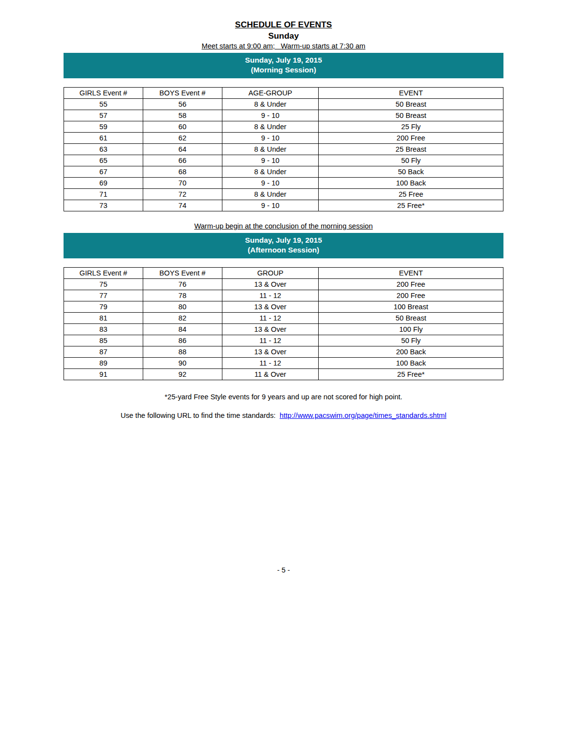SCHEDULE OF EVENTS
Sunday
Meet starts at 9:00 am; Warm-up starts at 7:30 am
Sunday, July 19, 2015
(Morning Session)
| GIRLS Event # | BOYS Event # | AGE-GROUP | EVENT |
| --- | --- | --- | --- |
| 55 | 56 | 8 & Under | 50 Breast |
| 57 | 58 | 9 - 10 | 50 Breast |
| 59 | 60 | 8 & Under | 25 Fly |
| 61 | 62 | 9 - 10 | 200 Free |
| 63 | 64 | 8 & Under | 25 Breast |
| 65 | 66 | 9 - 10 | 50 Fly |
| 67 | 68 | 8 & Under | 50 Back |
| 69 | 70 | 9 - 10 | 100 Back |
| 71 | 72 | 8 & Under | 25 Free |
| 73 | 74 | 9 - 10 | 25 Free* |
Warm-up begin at the conclusion of the morning session
Sunday, July 19, 2015
(Afternoon Session)
| GIRLS Event # | BOYS Event # | GROUP | EVENT |
| --- | --- | --- | --- |
| 75 | 76 | 13 & Over | 200 Free |
| 77 | 78 | 11 - 12 | 200 Free |
| 79 | 80 | 13 & Over | 100 Breast |
| 81 | 82 | 11 - 12 | 50 Breast |
| 83 | 84 | 13 & Over | 100 Fly |
| 85 | 86 | 11 - 12 | 50 Fly |
| 87 | 88 | 13 & Over | 200 Back |
| 89 | 90 | 11 - 12 | 100 Back |
| 91 | 92 | 11 & Over | 25 Free* |
*25-yard Free Style events for 9 years and up are not scored for high point.
Use the following URL to find the time standards: http://www.pacswim.org/page/times_standards.shtml
- 5 -